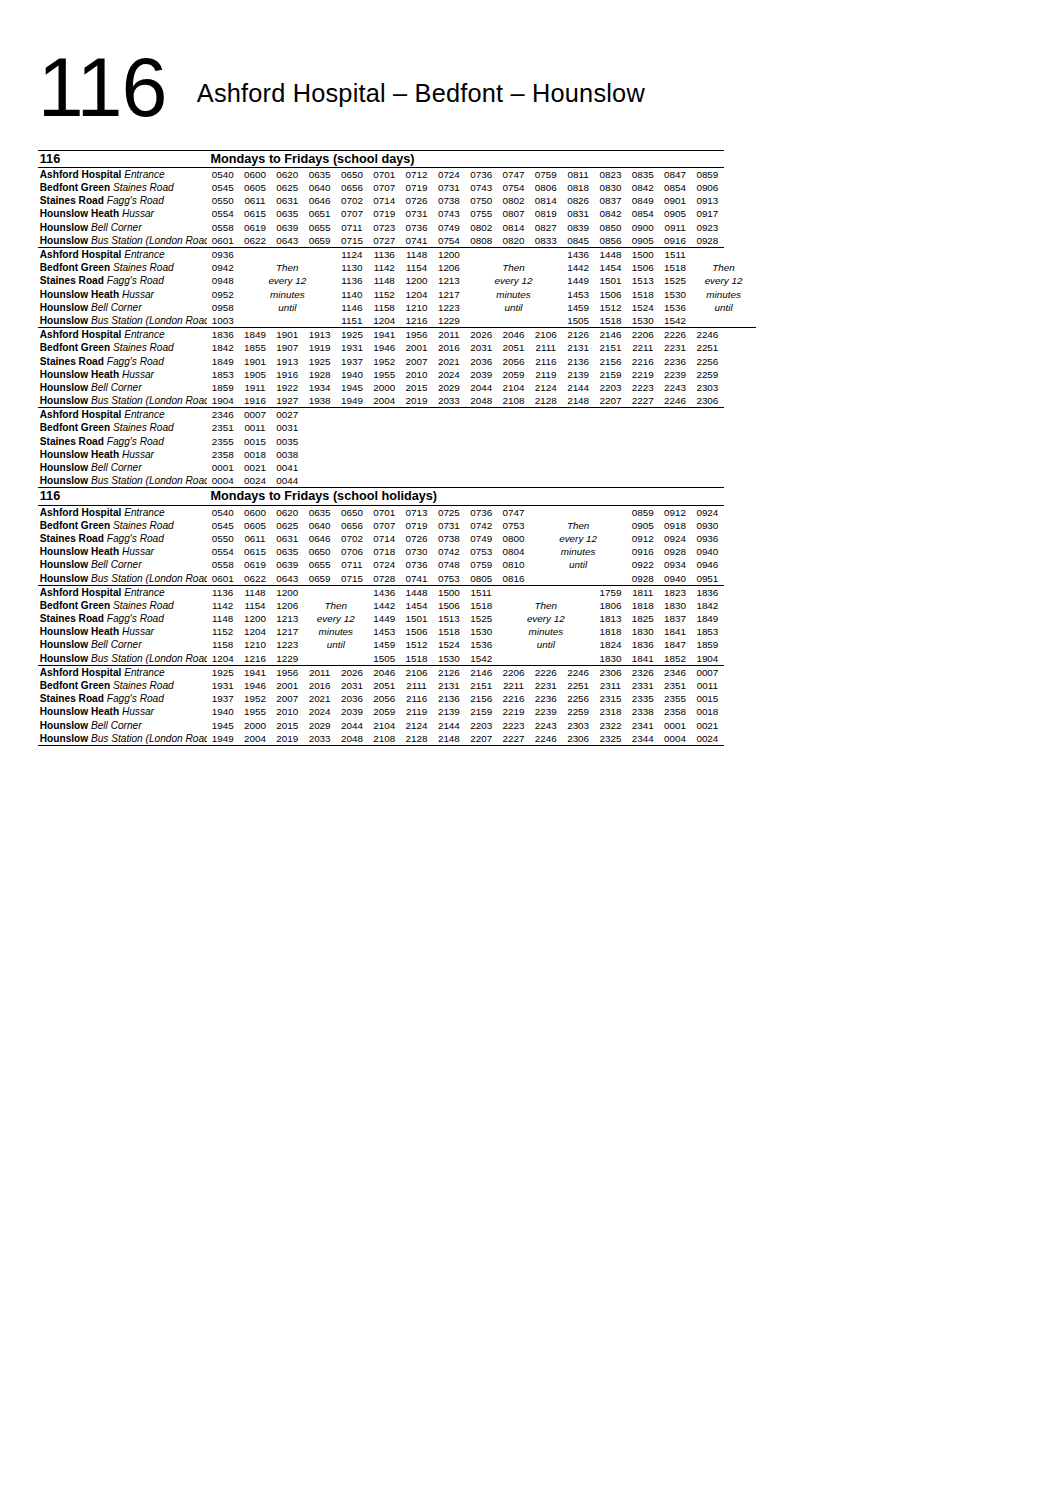116
Ashford Hospital – Bedfont – Hounslow
| 116 | Mondays to Fridays (school days) |
| Ashford Hospital Entrance | 0540 | 0600 | 0620 | 0635 | 0650 | 0701 | 0712 | 0724 | 0736 | 0747 | 0759 | 0811 | 0823 | 0835 | 0847 | 0859 |
| Bedfont Green Staines Road | 0545 | 0605 | 0625 | 0640 | 0656 | 0707 | 0719 | 0731 | 0743 | 0754 | 0806 | 0818 | 0830 | 0842 | 0854 | 0906 |
| Staines Road Fagg's Road | 0550 | 0611 | 0631 | 0646 | 0702 | 0714 | 0726 | 0738 | 0750 | 0802 | 0814 | 0826 | 0837 | 0849 | 0901 | 0913 |
| Hounslow Heath Hussar | 0554 | 0615 | 0635 | 0651 | 0707 | 0719 | 0731 | 0743 | 0755 | 0807 | 0819 | 0831 | 0842 | 0854 | 0905 | 0917 |
| Hounslow Bell Corner | 0558 | 0619 | 0639 | 0655 | 0711 | 0723 | 0736 | 0749 | 0802 | 0814 | 0827 | 0839 | 0850 | 0900 | 0911 | 0923 |
| Hounslow Bus Station (London Road) | 0601 | 0622 | 0643 | 0659 | 0715 | 0727 | 0741 | 0754 | 0808 | 0820 | 0833 | 0845 | 0856 | 0905 | 0916 | 0928 |
| Ashford Hospital Entrance | 0936 | | 1124 | 1136 | 1148 | 1200 | | 1436 | 1448 | 1500 | 1511 | |
| Bedfont Green Staines Road | 0942 | Then | 1130 | 1142 | 1154 | 1206 | Then | 1442 | 1454 | 1506 | 1518 | Then |
| Staines Road Fagg's Road | 0948 | every 12 | 1136 | 1148 | 1200 | 1213 | every 12 | 1449 | 1501 | 1513 | 1525 | every 12 |
| Hounslow Heath Hussar | 0952 | minutes | 1140 | 1152 | 1204 | 1217 | minutes | 1453 | 1506 | 1518 | 1530 | minutes |
| Hounslow Bell Corner | 0958 | until | 1146 | 1158 | 1210 | 1223 | until | 1459 | 1512 | 1524 | 1536 | until |
| Hounslow Bus Station (London Road) | 1003 | | 1151 | 1204 | 1216 | 1229 | | 1505 | 1518 | 1530 | 1542 | |
| Ashford Hospital Entrance | 1836 | 1849 | 1901 | 1913 | 1925 | 1941 | 1956 | 2011 | 2026 | 2046 | 2106 | 2126 | 2146 | 2206 | 2226 | 2246 |
| Bedfont Green Staines Road | 1842 | 1855 | 1907 | 1919 | 1931 | 1946 | 2001 | 2016 | 2031 | 2051 | 2111 | 2131 | 2151 | 2211 | 2231 | 2251 |
| Staines Road Fagg's Road | 1849 | 1901 | 1913 | 1925 | 1937 | 1952 | 2007 | 2021 | 2036 | 2056 | 2116 | 2136 | 2156 | 2216 | 2236 | 2256 |
| Hounslow Heath Hussar | 1853 | 1905 | 1916 | 1928 | 1940 | 1955 | 2010 | 2024 | 2039 | 2059 | 2119 | 2139 | 2159 | 2219 | 2239 | 2259 |
| Hounslow Bell Corner | 1859 | 1911 | 1922 | 1934 | 1945 | 2000 | 2015 | 2029 | 2044 | 2104 | 2124 | 2144 | 2203 | 2223 | 2243 | 2303 |
| Hounslow Bus Station (London Road) | 1904 | 1916 | 1927 | 1938 | 1949 | 2004 | 2019 | 2033 | 2048 | 2108 | 2128 | 2148 | 2207 | 2227 | 2246 | 2306 |
| Ashford Hospital Entrance | 2346 | 0007 | 0027 | |
| Bedfont Green Staines Road | 2351 | 0011 | 0031 | |
| Staines Road Fagg's Road | 2355 | 0015 | 0035 | |
| Hounslow Heath Hussar | 2358 | 0018 | 0038 | |
| Hounslow Bell Corner | 0001 | 0021 | 0041 | |
| Hounslow Bus Station (London Road) | 0004 | 0024 | 0044 | |
| 116 | Mondays to Fridays (school holidays) |
| Ashford Hospital Entrance | 0540 | 0600 | 0620 | 0635 | 0650 | 0701 | 0713 | 0725 | 0736 | 0747 | | 0859 | 0912 | 0924 |
| Bedfont Green Staines Road | 0545 | 0605 | 0625 | 0640 | 0656 | 0707 | 0719 | 0731 | 0742 | 0753 | Then | 0905 | 0918 | 0930 |
| Staines Road Fagg's Road | 0550 | 0611 | 0631 | 0646 | 0702 | 0714 | 0726 | 0738 | 0749 | 0800 | every 12 | 0912 | 0924 | 0936 |
| Hounslow Heath Hussar | 0554 | 0615 | 0635 | 0650 | 0706 | 0718 | 0730 | 0742 | 0753 | 0804 | minutes | 0916 | 0928 | 0940 |
| Hounslow Bell Corner | 0558 | 0619 | 0639 | 0655 | 0711 | 0724 | 0736 | 0748 | 0759 | 0810 | until | 0922 | 0934 | 0946 |
| Hounslow Bus Station (London Road) | 0601 | 0622 | 0643 | 0659 | 0715 | 0728 | 0741 | 0753 | 0805 | 0816 | | 0928 | 0940 | 0951 |
| Ashford Hospital Entrance | 1136 | 1148 | 1200 | | 1436 | 1448 | 1500 | 1511 | | 1759 | 1811 | 1823 | 1836 |
| Bedfont Green Staines Road | 1142 | 1154 | 1206 | Then | 1442 | 1454 | 1506 | 1518 | Then | 1806 | 1818 | 1830 | 1842 |
| Staines Road Fagg's Road | 1148 | 1200 | 1213 | every 12 | 1449 | 1501 | 1513 | 1525 | every 12 | 1813 | 1825 | 1837 | 1849 |
| Hounslow Heath Hussar | 1152 | 1204 | 1217 | minutes | 1453 | 1506 | 1518 | 1530 | minutes | 1818 | 1830 | 1841 | 1853 |
| Hounslow Bell Corner | 1158 | 1210 | 1223 | until | 1459 | 1512 | 1524 | 1536 | until | 1824 | 1836 | 1847 | 1859 |
| Hounslow Bus Station (London Road) | 1204 | 1216 | 1229 | | 1505 | 1518 | 1530 | 1542 | | 1830 | 1841 | 1852 | 1904 |
| Ashford Hospital Entrance | 1925 | 1941 | 1956 | 2011 | 2026 | 2046 | 2106 | 2126 | 2146 | 2206 | 2226 | 2246 | 2306 | 2326 | 2346 | 0007 |
| Bedfont Green Staines Road | 1931 | 1946 | 2001 | 2016 | 2031 | 2051 | 2111 | 2131 | 2151 | 2211 | 2231 | 2251 | 2311 | 2331 | 2351 | 0011 |
| Staines Road Fagg's Road | 1937 | 1952 | 2007 | 2021 | 2036 | 2056 | 2116 | 2136 | 2156 | 2216 | 2236 | 2256 | 2315 | 2335 | 2355 | 0015 |
| Hounslow Heath Hussar | 1940 | 1955 | 2010 | 2024 | 2039 | 2059 | 2119 | 2139 | 2159 | 2219 | 2239 | 2259 | 2318 | 2338 | 2358 | 0018 |
| Hounslow Bell Corner | 1945 | 2000 | 2015 | 2029 | 2044 | 2104 | 2124 | 2144 | 2203 | 2223 | 2243 | 2303 | 2322 | 2341 | 0001 | 0021 |
| Hounslow Bus Station (London Road) | 1949 | 2004 | 2019 | 2033 | 2048 | 2108 | 2128 | 2148 | 2207 | 2227 | 2246 | 2306 | 2325 | 2344 | 0004 | 0024 |